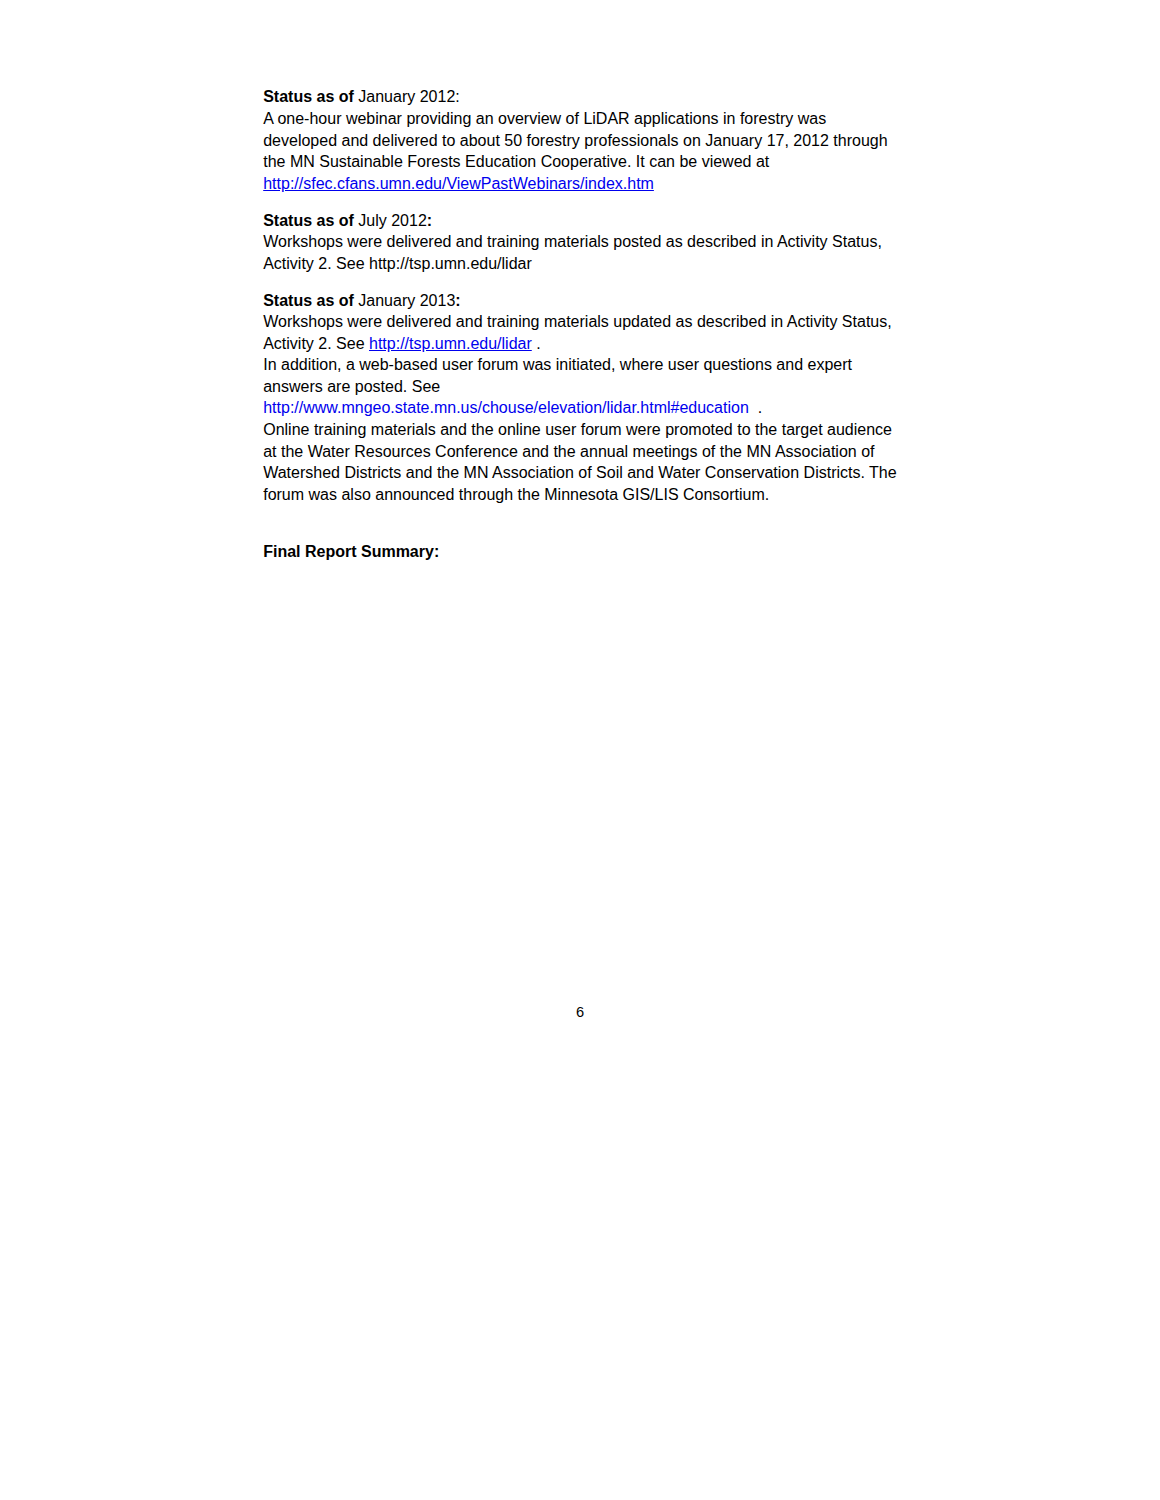Status as of January 2012:
A one-hour webinar providing an overview of LiDAR applications in forestry was developed and delivered to about 50 forestry professionals on January 17, 2012 through the MN Sustainable Forests Education Cooperative. It can be viewed at http://sfec.cfans.umn.edu/ViewPastWebinars/index.htm
Status as of July 2012:
Workshops were delivered and training materials posted as described in Activity Status, Activity 2. See http://tsp.umn.edu/lidar
Status as of January 2013:
Workshops were delivered and training materials updated as described in Activity Status, Activity 2. See http://tsp.umn.edu/lidar .
In addition, a web-based user forum was initiated, where user questions and expert answers are posted. See http://www.mngeo.state.mn.us/chouse/elevation/lidar.html#education .
Online training materials and the online user forum were promoted to the target audience at the Water Resources Conference and the annual meetings of the MN Association of Watershed Districts and the MN Association of Soil and Water Conservation Districts. The forum was also announced through the Minnesota GIS/LIS Consortium.
Final Report Summary:
6